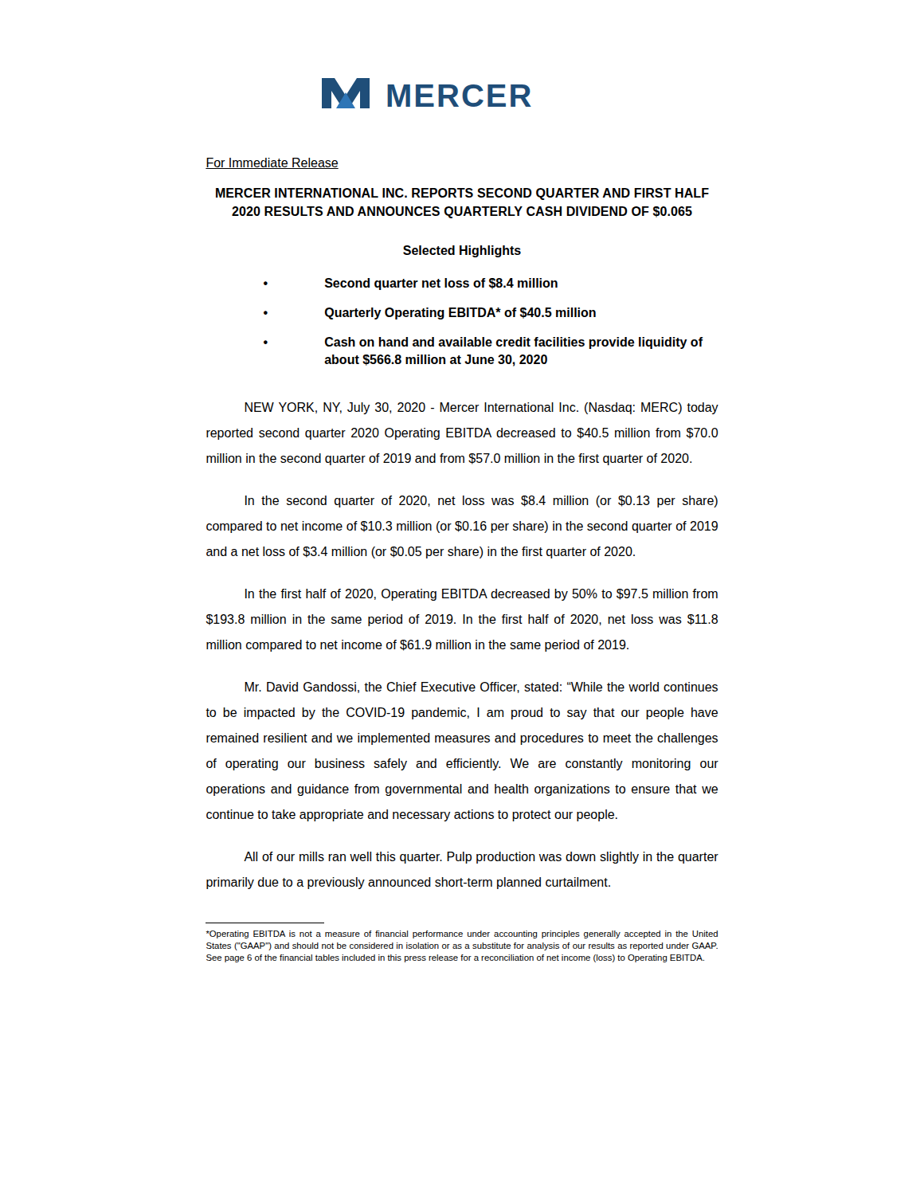MERCER
For Immediate Release
MERCER INTERNATIONAL INC. REPORTS SECOND QUARTER AND FIRST HALF 2020 RESULTS AND ANNOUNCES QUARTERLY CASH DIVIDEND OF $0.065
Selected Highlights
Second quarter net loss of $8.4 million
Quarterly Operating EBITDA* of $40.5 million
Cash on hand and available credit facilities provide liquidity of about $566.8 million at June 30, 2020
NEW YORK, NY, July 30, 2020 - Mercer International Inc. (Nasdaq: MERC) today reported second quarter 2020 Operating EBITDA decreased to $40.5 million from $70.0 million in the second quarter of 2019 and from $57.0 million in the first quarter of 2020.
In the second quarter of 2020, net loss was $8.4 million (or $0.13 per share) compared to net income of $10.3 million (or $0.16 per share) in the second quarter of 2019 and a net loss of $3.4 million (or $0.05 per share) in the first quarter of 2020.
In the first half of 2020, Operating EBITDA decreased by 50% to $97.5 million from $193.8 million in the same period of 2019. In the first half of 2020, net loss was $11.8 million compared to net income of $61.9 million in the same period of 2019.
Mr. David Gandossi, the Chief Executive Officer, stated: “While the world continues to be impacted by the COVID-19 pandemic, I am proud to say that our people have remained resilient and we implemented measures and procedures to meet the challenges of operating our business safely and efficiently. We are constantly monitoring our operations and guidance from governmental and health organizations to ensure that we continue to take appropriate and necessary actions to protect our people.
All of our mills ran well this quarter. Pulp production was down slightly in the quarter primarily due to a previously announced short-term planned curtailment.
*Operating EBITDA is not a measure of financial performance under accounting principles generally accepted in the United States ("GAAP") and should not be considered in isolation or as a substitute for analysis of our results as reported under GAAP. See page 6 of the financial tables included in this press release for a reconciliation of net income (loss) to Operating EBITDA.